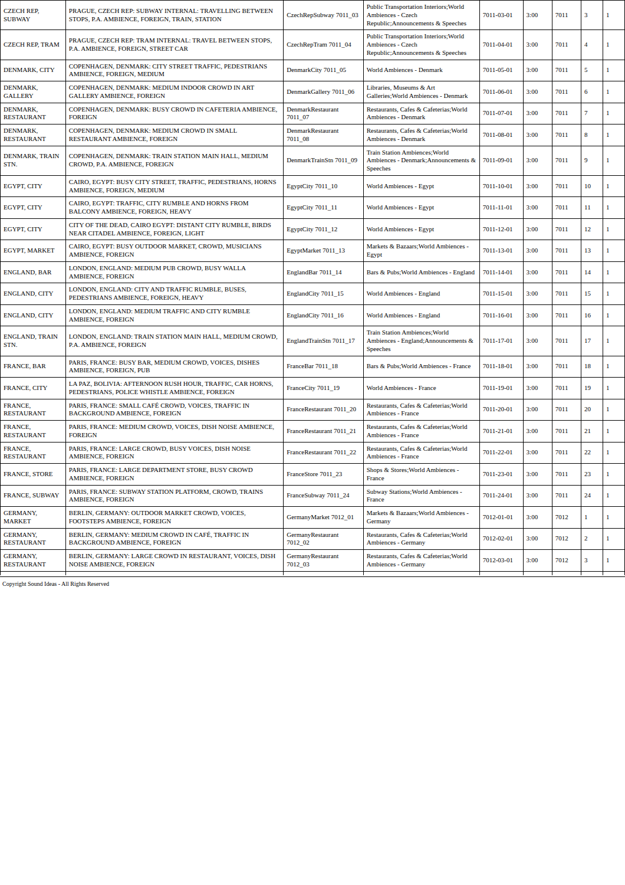| CZECH REP, SUBWAY | PRAGUE, CZECH REP: SUBWAY INTERNAL: TRAVELLING BETWEEN STOPS, P.A. AMBIENCE, FOREIGN, TRAIN, STATION | CzechRepSubway 7011_03 | Public Transportation Interiors;World Ambiences - Czech Republic;Announcements & Speeches | 7011-03-01 | 3:00 | 7011 | 3 | 1 |
| CZECH REP, TRAM | PRAGUE, CZECH REP: TRAM INTERNAL: TRAVEL BETWEEN STOPS, P.A. AMBIENCE, FOREIGN, STREET CAR | CzechRepTram 7011_04 | Public Transportation Interiors;World Ambiences - Czech Republic;Announcements & Speeches | 7011-04-01 | 3:00 | 7011 | 4 | 1 |
| DENMARK, CITY | COPENHAGEN, DENMARK: CITY STREET TRAFFIC, PEDESTRIANS AMBIENCE, FOREIGN, MEDIUM | DenmarkCity 7011_05 | World Ambiences - Denmark | 7011-05-01 | 3:00 | 7011 | 5 | 1 |
| DENMARK, GALLERY | COPENHAGEN, DENMARK: MEDIUM INDOOR CROWD IN ART GALLERY AMBIENCE, FOREIGN | DenmarkGallery 7011_06 | Libraries, Museums & Art Galleries;World Ambiences - Denmark | 7011-06-01 | 3:00 | 7011 | 6 | 1 |
| DENMARK, RESTAURANT | COPENHAGEN, DENMARK: BUSY CROWD IN CAFETERIA AMBIENCE, FOREIGN | DenmarkRestaurant 7011_07 | Restaurants, Cafes & Cafeterias;World Ambiences - Denmark | 7011-07-01 | 3:00 | 7011 | 7 | 1 |
| DENMARK, RESTAURANT | COPENHAGEN, DENMARK: MEDIUM CROWD IN SMALL RESTAURANT AMBIENCE, FOREIGN | DenmarkRestaurant 7011_08 | Restaurants, Cafes & Cafeterias;World Ambiences - Denmark | 7011-08-01 | 3:00 | 7011 | 8 | 1 |
| DENMARK, TRAIN STN. | COPENHAGEN, DENMARK: TRAIN STATION MAIN HALL, MEDIUM CROWD, P.A. AMBIENCE, FOREIGN | DenmarkTrainStn 7011_09 | Train Station Ambiences;World Ambiences - Denmark;Announcements & Speeches | 7011-09-01 | 3:00 | 7011 | 9 | 1 |
| EGYPT, CITY | CAIRO, EGYPT: BUSY CITY STREET, TRAFFIC, PEDESTRIANS, HORNS AMBIENCE, FOREIGN, MEDIUM | EgyptCity 7011_10 | World Ambiences - Egypt | 7011-10-01 | 3:00 | 7011 | 10 | 1 |
| EGYPT, CITY | CAIRO, EGYPT: TRAFFIC, CITY RUMBLE AND HORNS FROM BALCONY AMBIENCE, FOREIGN, HEAVY | EgyptCity 7011_11 | World Ambiences - Egypt | 7011-11-01 | 3:00 | 7011 | 11 | 1 |
| EGYPT, CITY | CITY OF THE DEAD, CAIRO EGYPT: DISTANT CITY RUMBLE, BIRDS NEAR CITADEL AMBIENCE, FOREIGN, LIGHT | EgyptCity 7011_12 | World Ambiences - Egypt | 7011-12-01 | 3:00 | 7011 | 12 | 1 |
| EGYPT, MARKET | CAIRO, EGYPT: BUSY OUTDOOR MARKET, CROWD, MUSICIANS AMBIENCE, FOREIGN | EgyptMarket 7011_13 | Markets & Bazaars;World Ambiences - Egypt | 7011-13-01 | 3:00 | 7011 | 13 | 1 |
| ENGLAND, BAR | LONDON, ENGLAND: MEDIUM PUB CROWD, BUSY WALLA AMBIENCE, FOREIGN | EnglandBar 7011_14 | Bars & Pubs;World Ambiences - England | 7011-14-01 | 3:00 | 7011 | 14 | 1 |
| ENGLAND, CITY | LONDON, ENGLAND: CITY AND TRAFFIC RUMBLE, BUSES, PEDESTRIANS AMBIENCE, FOREIGN, HEAVY | EnglandCity 7011_15 | World Ambiences - England | 7011-15-01 | 3:00 | 7011 | 15 | 1 |
| ENGLAND, CITY | LONDON, ENGLAND: MEDIUM TRAFFIC AND CITY RUMBLE AMBIENCE, FOREIGN | EnglandCity 7011_16 | World Ambiences - England | 7011-16-01 | 3:00 | 7011 | 16 | 1 |
| ENGLAND, TRAIN STN. | LONDON, ENGLAND: TRAIN STATION MAIN HALL, MEDIUM CROWD, P.A. AMBIENCE, FOREIGN | EnglandTrainStn 7011_17 | Train Station Ambiences;World Ambiences - England;Announcements & Speeches | 7011-17-01 | 3:00 | 7011 | 17 | 1 |
| FRANCE, BAR | PARIS, FRANCE: BUSY BAR, MEDIUM CROWD, VOICES, DISHES AMBIENCE, FOREIGN, PUB | FranceBar 7011_18 | Bars & Pubs;World Ambiences - France | 7011-18-01 | 3:00 | 7011 | 18 | 1 |
| FRANCE, CITY | LA PAZ, BOLIVIA: AFTERNOON RUSH HOUR, TRAFFIC, CAR HORNS, PEDESTRIANS, POLICE WHISTLE AMBIENCE, FOREIGN | FranceCity 7011_19 | World Ambiences - France | 7011-19-01 | 3:00 | 7011 | 19 | 1 |
| FRANCE, RESTAURANT | PARIS, FRANCE: SMALL CAFÉ CROWD, VOICES, TRAFFIC IN BACKGROUND AMBIENCE, FOREIGN | FranceRestaurant 7011_20 | Restaurants, Cafes & Cafeterias;World Ambiences - France | 7011-20-01 | 3:00 | 7011 | 20 | 1 |
| FRANCE, RESTAURANT | PARIS, FRANCE: MEDIUM CROWD, VOICES, DISH NOISE AMBIENCE, FOREIGN | FranceRestaurant 7011_21 | Restaurants, Cafes & Cafeterias;World Ambiences - France | 7011-21-01 | 3:00 | 7011 | 21 | 1 |
| FRANCE, RESTAURANT | PARIS, FRANCE: LARGE CROWD, BUSY VOICES, DISH NOISE AMBIENCE, FOREIGN | FranceRestaurant 7011_22 | Restaurants, Cafes & Cafeterias;World Ambiences - France | 7011-22-01 | 3:00 | 7011 | 22 | 1 |
| FRANCE, STORE | PARIS, FRANCE: LARGE DEPARTMENT STORE, BUSY CROWD AMBIENCE, FOREIGN | FranceStore 7011_23 | Shops & Stores;World Ambiences - France | 7011-23-01 | 3:00 | 7011 | 23 | 1 |
| FRANCE, SUBWAY | PARIS, FRANCE: SUBWAY STATION PLATFORM, CROWD, TRAINS AMBIENCE, FOREIGN | FranceSubway 7011_24 | Subway Stations;World Ambiences - France | 7011-24-01 | 3:00 | 7011 | 24 | 1 |
| GERMANY, MARKET | BERLIN, GERMANY: OUTDOOR MARKET CROWD, VOICES, FOOTSTEPS AMBIENCE, FOREIGN | GermanyMarket 7012_01 | Markets & Bazaars;World Ambiences - Germany | 7012-01-01 | 3:00 | 7012 | 1 | 1 |
| GERMANY, RESTAURANT | BERLIN, GERMANY: MEDIUM CROWD IN CAFÉ, TRAFFIC IN BACKGROUND AMBIENCE, FOREIGN | GermanyRestaurant 7012_02 | Restaurants, Cafes & Cafeterias;World Ambiences - Germany | 7012-02-01 | 3:00 | 7012 | 2 | 1 |
| GERMANY, RESTAURANT | BERLIN, GERMANY: LARGE CROWD IN RESTAURANT, VOICES, DISH NOISE AMBIENCE, FOREIGN | GermanyRestaurant 7012_03 | Restaurants, Cafes & Cafeterias;World Ambiences - Germany | 7012-03-01 | 3:00 | 7012 | 3 | 1 |
Copyright Sound Ideas - All Rights Reserved